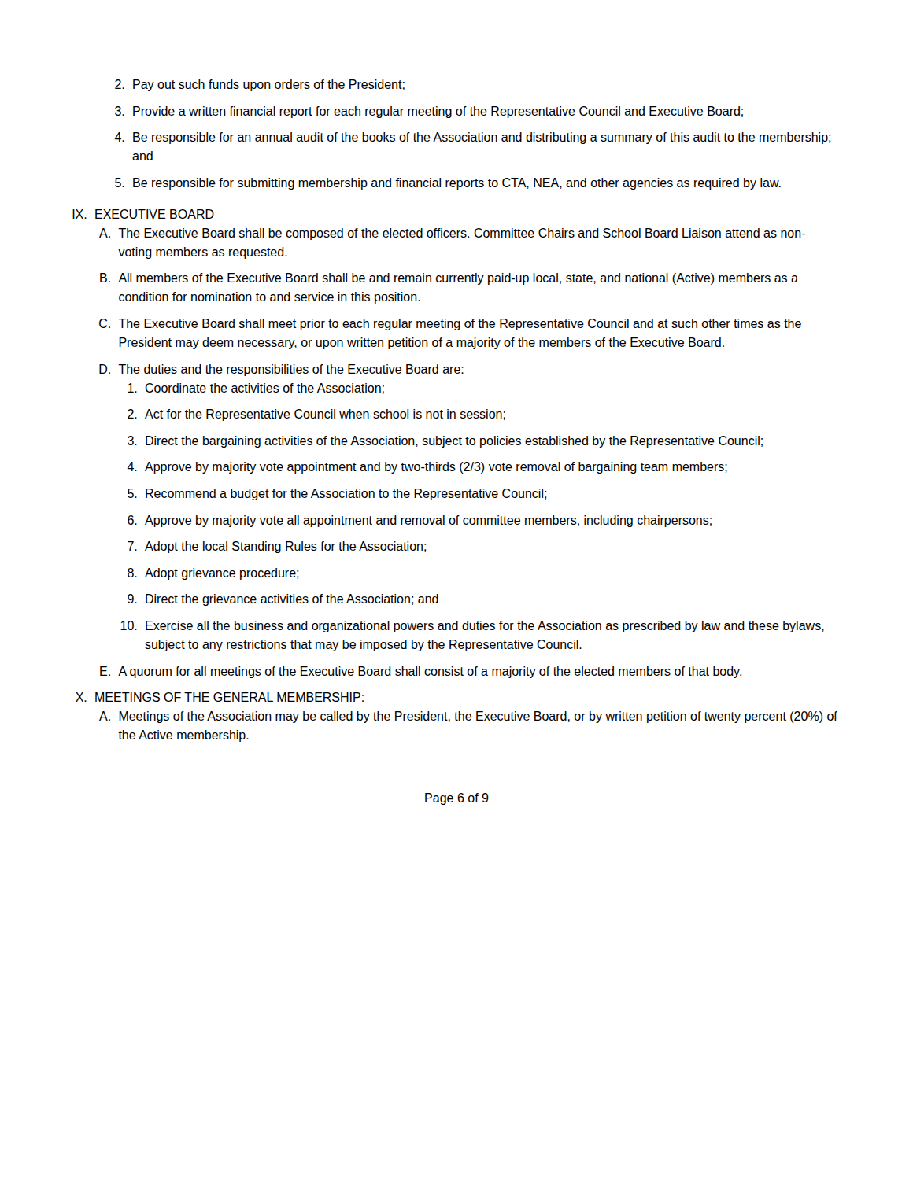Pay out such funds upon orders of the President;
Provide a written financial report for each regular meeting of the Representative Council and Executive Board;
Be responsible for an annual audit of the books of the Association and distributing a summary of this audit to the membership; and
Be responsible for submitting membership and financial reports to CTA, NEA, and other agencies as required by law.
EXECUTIVE BOARD
The Executive Board shall be composed of the elected officers. Committee Chairs and School Board Liaison attend as non-voting members as requested.
All members of the Executive Board shall be and remain currently paid-up local, state, and national (Active) members as a condition for nomination to and service in this position.
The Executive Board shall meet prior to each regular meeting of the Representative Council and at such other times as the President may deem necessary, or upon written petition of a majority of the members of the Executive Board.
The duties and the responsibilities of the Executive Board are:
Coordinate the activities of the Association;
Act for the Representative Council when school is not in session;
Direct the bargaining activities of the Association, subject to policies established by the Representative Council;
Approve by majority vote appointment and by two-thirds (2/3) vote removal of bargaining team members;
Recommend a budget for the Association to the Representative Council;
Approve by majority vote all appointment and removal of committee members, including chairpersons;
Adopt the local Standing Rules for the Association;
Adopt grievance procedure;
Direct the grievance activities of the Association; and
Exercise all the business and organizational powers and duties for the Association as prescribed by law and these bylaws, subject to any restrictions that may be imposed by the Representative Council.
A quorum for all meetings of the Executive Board shall consist of a majority of the elected members of that body.
MEETINGS OF THE GENERAL MEMBERSHIP:
Meetings of the Association may be called by the President, the Executive Board, or by written petition of twenty percent (20%) of the Active membership.
Page 6 of 9